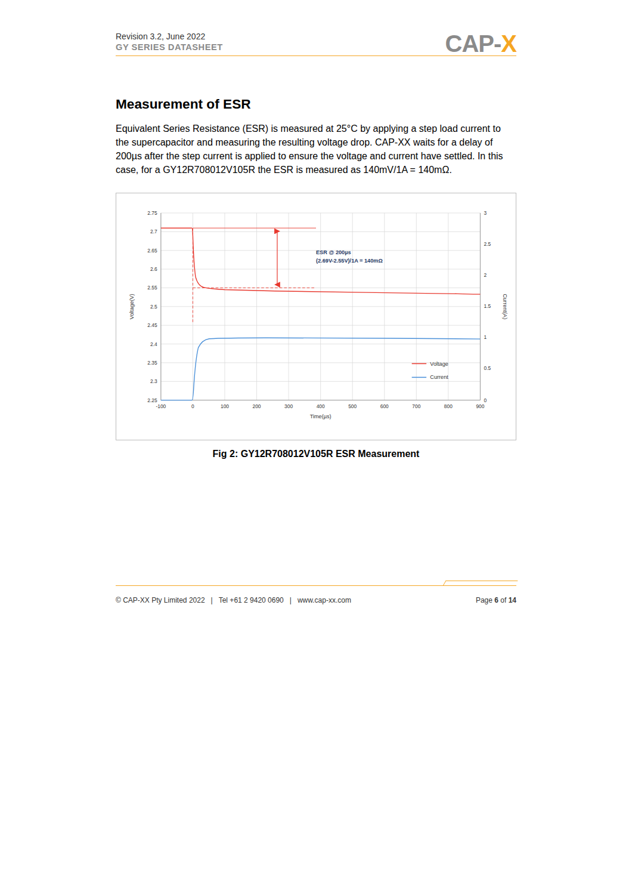Revision 3.2, June 2022
GY SERIES DATASHEET
CAP-X
Measurement of ESR
Equivalent Series Resistance (ESR) is measured at 25°C by applying a step load current to the supercapacitor and measuring the resulting voltage drop. CAP-XX waits for a delay of 200µs after the step current is applied to ensure the voltage and current have settled. In this case, for a GY12R708012V105R the ESR is measured as 140mV/1A = 140mΩ.
2.75 2.7 2.65 2.6 2.55 2.5 2.45 2.4 2.35 2.3 2.25 Voltage(V) 3 2.5 2 1.5 1 0.5 0 Current(A) -100 0 100 200 300 400 500 600 700 800 900 Time(µs) ESR @ 200µs (2.69V-2.55V)/1A = 140mΩ Voltage Current
Fig 2: GY12R708012V105R ESR Measurement
© CAP-XX Pty Limited 2022 | Tel +61 2 9420 0690 | www.cap-xx.com
Page 6 of 14